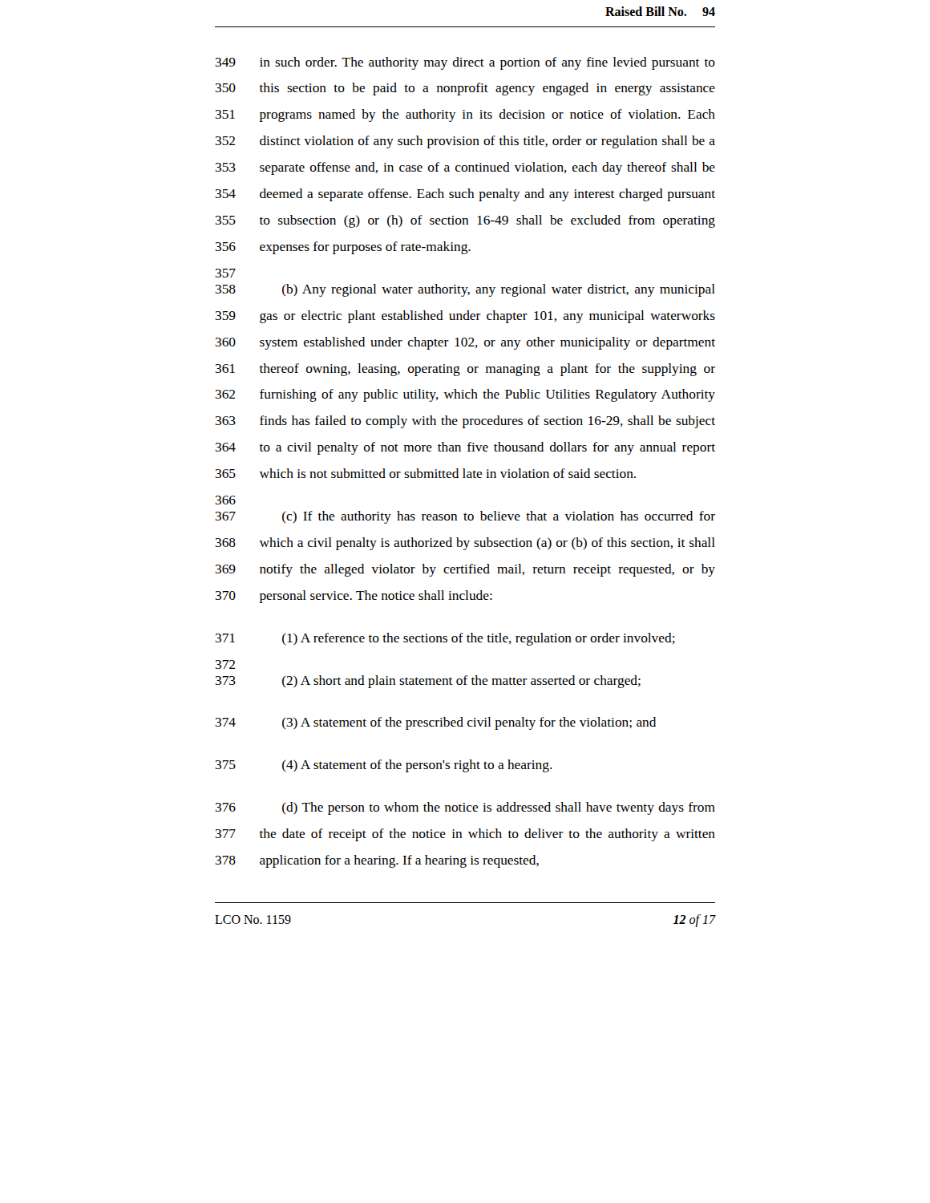Raised Bill No. 94
349 350 351 352 353 354 355 356 357 in such order. The authority may direct a portion of any fine levied pursuant to this section to be paid to a nonprofit agency engaged in energy assistance programs named by the authority in its decision or notice of violation. Each distinct violation of any such provision of this title, order or regulation shall be a separate offense and, in case of a continued violation, each day thereof shall be deemed a separate offense. Each such penalty and any interest charged pursuant to subsection (g) or (h) of section 16-49 shall be excluded from operating expenses for purposes of rate-making.
358 359 360 361 362 363 364 365 366 (b) Any regional water authority, any regional water district, any municipal gas or electric plant established under chapter 101, any municipal waterworks system established under chapter 102, or any other municipality or department thereof owning, leasing, operating or managing a plant for the supplying or furnishing of any public utility, which the Public Utilities Regulatory Authority finds has failed to comply with the procedures of section 16-29, shall be subject to a civil penalty of not more than five thousand dollars for any annual report which is not submitted or submitted late in violation of said section.
367 368 369 370 (c) If the authority has reason to believe that a violation has occurred for which a civil penalty is authorized by subsection (a) or (b) of this section, it shall notify the alleged violator by certified mail, return receipt requested, or by personal service. The notice shall include:
371 372 (1) A reference to the sections of the title, regulation or order involved;
373 (2) A short and plain statement of the matter asserted or charged;
374 (3) A statement of the prescribed civil penalty for the violation; and
375 (4) A statement of the person's right to a hearing.
376 377 378 (d) The person to whom the notice is addressed shall have twenty days from the date of receipt of the notice in which to deliver to the authority a written application for a hearing. If a hearing is requested,
LCO No. 1159 12 of 17